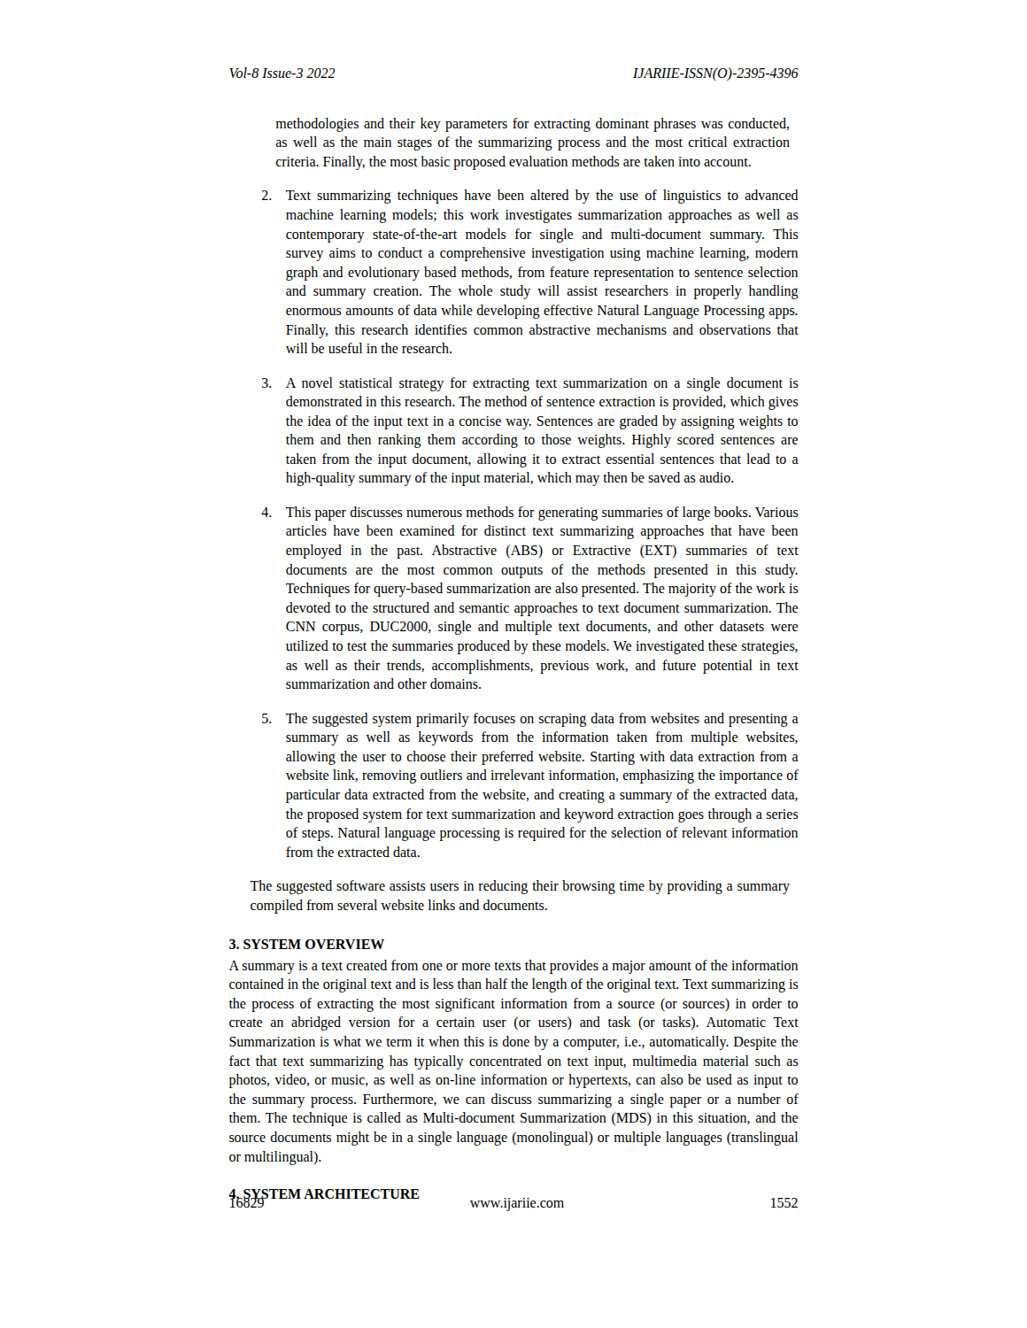Vol-8 Issue-3 2022
IJARIIE-ISSN(O)-2395-4396
methodologies and their key parameters for extracting dominant phrases was conducted, as well as the main stages of the summarizing process and the most critical extraction criteria. Finally, the most basic proposed evaluation methods are taken into account.
Text summarizing techniques have been altered by the use of linguistics to advanced machine learning models; this work investigates summarization approaches as well as contemporary state-of-the-art models for single and multi-document summary. This survey aims to conduct a comprehensive investigation using machine learning, modern graph and evolutionary based methods, from feature representation to sentence selection and summary creation. The whole study will assist researchers in properly handling enormous amounts of data while developing effective Natural Language Processing apps. Finally, this research identifies common abstractive mechanisms and observations that will be useful in the research.
A novel statistical strategy for extracting text summarization on a single document is demonstrated in this research. The method of sentence extraction is provided, which gives the idea of the input text in a concise way. Sentences are graded by assigning weights to them and then ranking them according to those weights. Highly scored sentences are taken from the input document, allowing it to extract essential sentences that lead to a high-quality summary of the input material, which may then be saved as audio.
This paper discusses numerous methods for generating summaries of large books. Various articles have been examined for distinct text summarizing approaches that have been employed in the past. Abstractive (ABS) or Extractive (EXT) summaries of text documents are the most common outputs of the methods presented in this study. Techniques for query-based summarization are also presented. The majority of the work is devoted to the structured and semantic approaches to text document summarization. The CNN corpus, DUC2000, single and multiple text documents, and other datasets were utilized to test the summaries produced by these models. We investigated these strategies, as well as their trends, accomplishments, previous work, and future potential in text summarization and other domains.
The suggested system primarily focuses on scraping data from websites and presenting a summary as well as keywords from the information taken from multiple websites, allowing the user to choose their preferred website. Starting with data extraction from a website link, removing outliers and irrelevant information, emphasizing the importance of particular data extracted from the website, and creating a summary of the extracted data, the proposed system for text summarization and keyword extraction goes through a series of steps. Natural language processing is required for the selection of relevant information from the extracted data.
The suggested software assists users in reducing their browsing time by providing a summary compiled from several website links and documents.
3. SYSTEM OVERVIEW
A summary is a text created from one or more texts that provides a major amount of the information contained in the original text and is less than half the length of the original text. Text summarizing is the process of extracting the most significant information from a source (or sources) in order to create an abridged version for a certain user (or users) and task (or tasks). Automatic Text Summarization is what we term it when this is done by a computer, i.e., automatically. Despite the fact that text summarizing has typically concentrated on text input, multimedia material such as photos, video, or music, as well as on-line information or hypertexts, can also be used as input to the summary process. Furthermore, we can discuss summarizing a single paper or a number of them. The technique is called as Multi-document Summarization (MDS) in this situation, and the source documents might be in a single language (monolingual) or multiple languages (translingual or multilingual).
4. SYSTEM ARCHITECTURE
16829
www.ijariie.com
1552